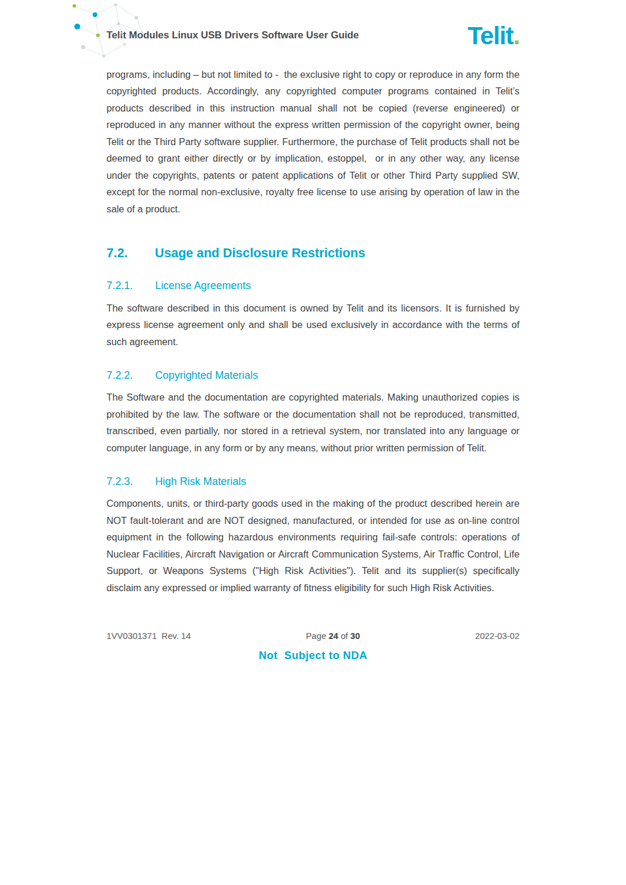Telit Modules Linux USB Drivers Software User Guide
Telit.
programs, including – but not limited to - the exclusive right to copy or reproduce in any form the copyrighted products. Accordingly, any copyrighted computer programs contained in Telit’s products described in this instruction manual shall not be copied (reverse engineered) or reproduced in any manner without the express written permission of the copyright owner, being Telit or the Third Party software supplier. Furthermore, the purchase of Telit products shall not be deemed to grant either directly or by implication, estoppel, or in any other way, any license under the copyrights, patents or patent applications of Telit or other Third Party supplied SW, except for the normal non-exclusive, royalty free license to use arising by operation of law in the sale of a product.
7.2. Usage and Disclosure Restrictions
7.2.1. License Agreements
The software described in this document is owned by Telit and its licensors. It is furnished by express license agreement only and shall be used exclusively in accordance with the terms of such agreement.
7.2.2. Copyrighted Materials
The Software and the documentation are copyrighted materials. Making unauthorized copies is prohibited by the law. The software or the documentation shall not be reproduced, transmitted, transcribed, even partially, nor stored in a retrieval system, nor translated into any language or computer language, in any form or by any means, without prior written permission of Telit.
7.2.3. High Risk Materials
Components, units, or third-party goods used in the making of the product described herein are NOT fault-tolerant and are NOT designed, manufactured, or intended for use as on-line control equipment in the following hazardous environments requiring fail-safe controls: operations of Nuclear Facilities, Aircraft Navigation or Aircraft Communication Systems, Air Traffic Control, Life Support, or Weapons Systems ("High Risk Activities"). Telit and its supplier(s) specifically disclaim any expressed or implied warranty of fitness eligibility for such High Risk Activities.
1VV0301371 Rev. 14
Page 24 of 30
2022-03-02
Not Subject to NDA